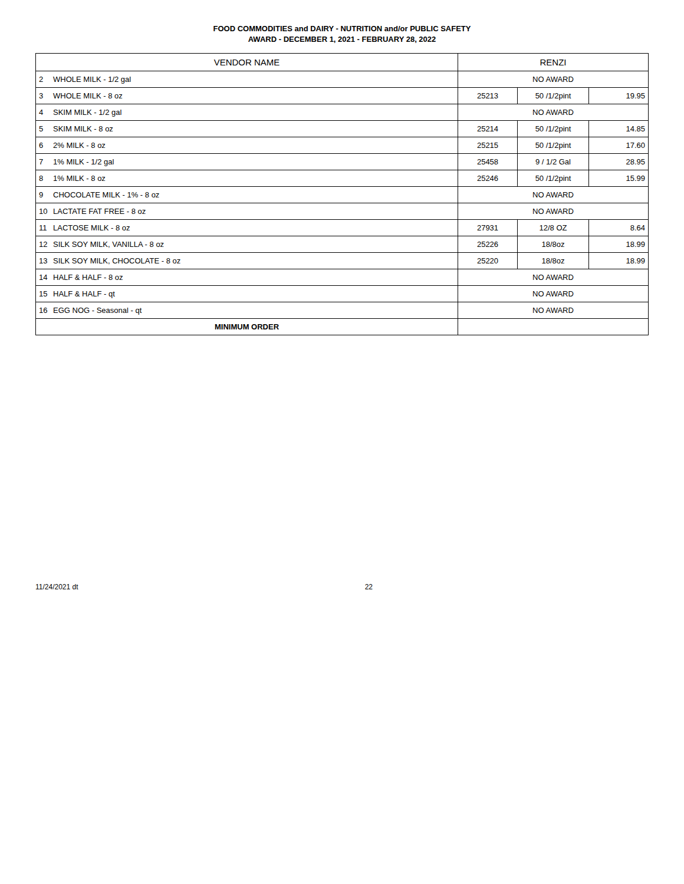FOOD COMMODITIES and DAIRY - NUTRITION and/or PUBLIC SAFETY
AWARD - DECEMBER 1, 2021 - FEBRUARY 28, 2022
| VENDOR NAME | RENZI |
| --- | --- |
| 2 | WHOLE MILK - 1/2 gal | NO AWARD |
| 3 | WHOLE MILK - 8 oz | 25213 | 50 /1/2pint | 19.95 |
| 4 | SKIM MILK - 1/2 gal | NO AWARD |
| 5 | SKIM MILK - 8 oz | 25214 | 50 /1/2pint | 14.85 |
| 6 | 2% MILK - 8 oz | 25215 | 50 /1/2pint | 17.60 |
| 7 | 1% MILK - 1/2 gal | 25458 | 9 / 1/2 Gal | 28.95 |
| 8 | 1% MILK - 8 oz | 25246 | 50 /1/2pint | 15.99 |
| 9 | CHOCOLATE MILK - 1% - 8 oz | NO AWARD |
| 10 | LACTATE FAT FREE - 8 oz | NO AWARD |
| 11 | LACTOSE MILK - 8 oz | 27931 | 12/8 OZ | 8.64 |
| 12 | SILK SOY MILK, VANILLA - 8 oz | 25226 | 18/8oz | 18.99 |
| 13 | SILK SOY MILK, CHOCOLATE - 8 oz | 25220 | 18/8oz | 18.99 |
| 14 | HALF & HALF - 8 oz | NO AWARD |
| 15 | HALF & HALF - qt | NO AWARD |
| 16 | EGG NOG - Seasonal - qt | NO AWARD |
| MINIMUM ORDER | |
11/24/2021 dt
22